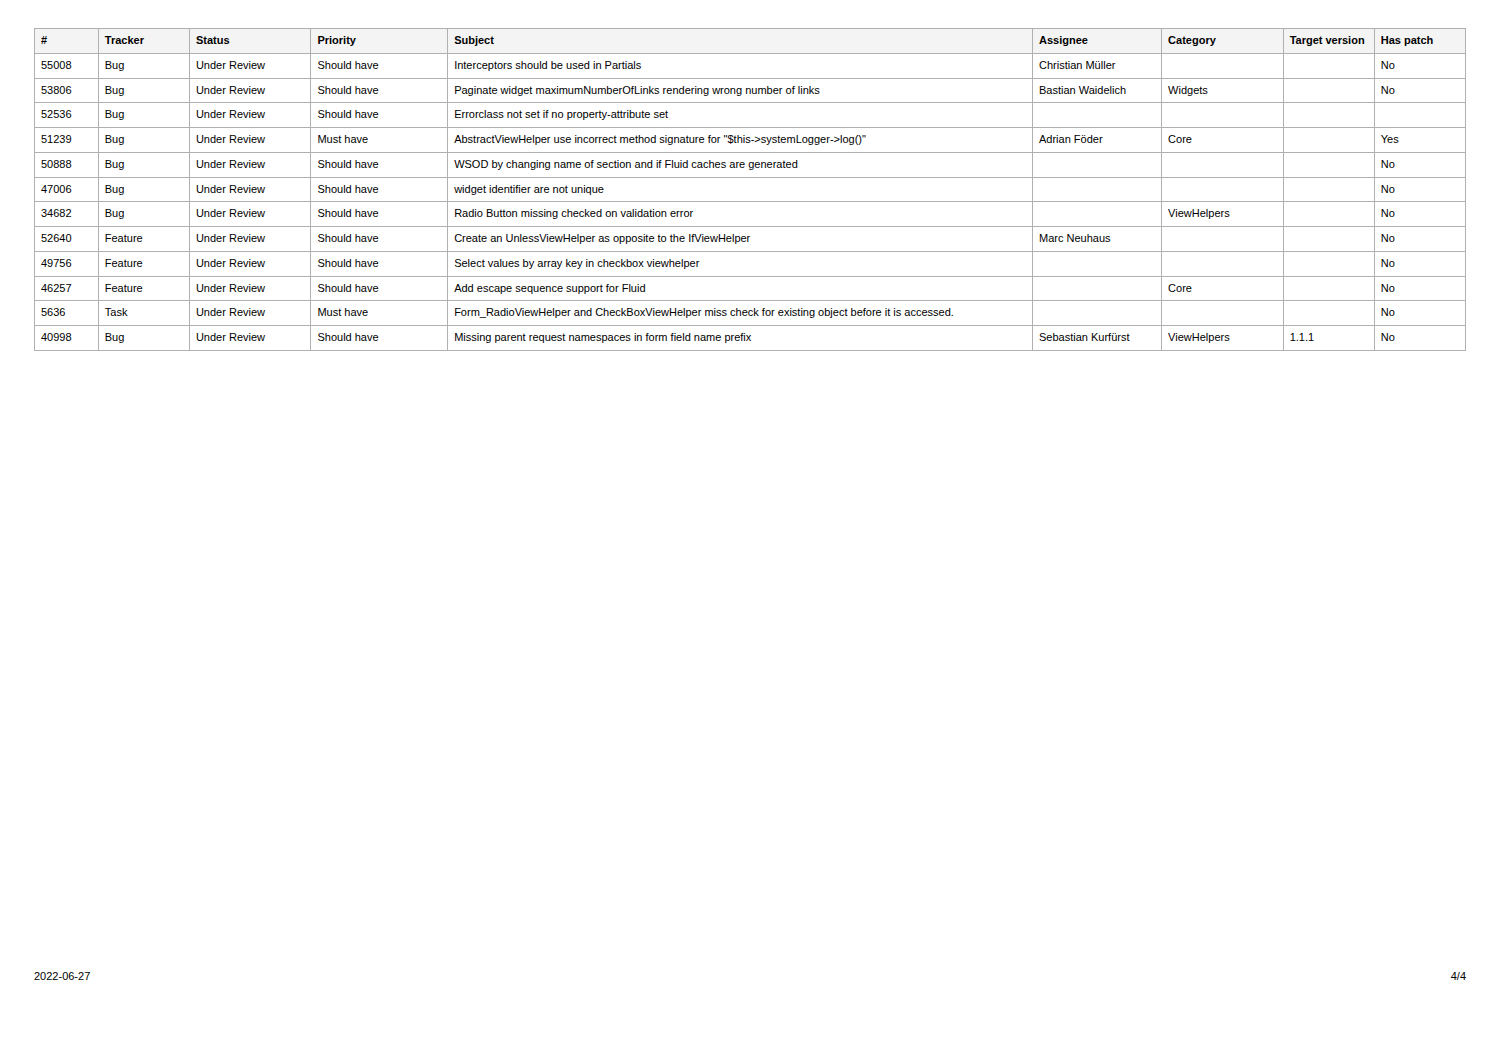| # | Tracker | Status | Priority | Subject | Assignee | Category | Target version | Has patch |
| --- | --- | --- | --- | --- | --- | --- | --- | --- |
| 55008 | Bug | Under Review | Should have | Interceptors should be used in Partials | Christian Müller | | | No |
| 53806 | Bug | Under Review | Should have | Paginate widget maximumNumberOfLinks rendering wrong number of links | Bastian Waidelich | Widgets | | No |
| 52536 | Bug | Under Review | Should have | Errorclass not set if no property-attribute set | | | | |
| 51239 | Bug | Under Review | Must have | AbstractViewHelper use incorrect method signature for "$this->systemLogger->log()" | Adrian Föder | Core | | Yes |
| 50888 | Bug | Under Review | Should have | WSOD by changing name of section and if Fluid caches are generated | | | | No |
| 47006 | Bug | Under Review | Should have | widget identifier are not unique | | | | No |
| 34682 | Bug | Under Review | Should have | Radio Button missing checked on validation error | | ViewHelpers | | No |
| 52640 | Feature | Under Review | Should have | Create an UnlessViewHelper as opposite to the IfViewHelper | Marc Neuhaus | | | No |
| 49756 | Feature | Under Review | Should have | Select values by array key in checkbox viewhelper | | | | No |
| 46257 | Feature | Under Review | Should have | Add escape sequence support for Fluid | | Core | | No |
| 5636 | Task | Under Review | Must have | Form_RadioViewHelper and CheckBoxViewHelper miss check for existing object before it is accessed. | | | | No |
| 40998 | Bug | Under Review | Should have | Missing parent request namespaces in form field name prefix | Sebastian Kurfürst | ViewHelpers | 1.1.1 | No |
2022-06-27 4/4